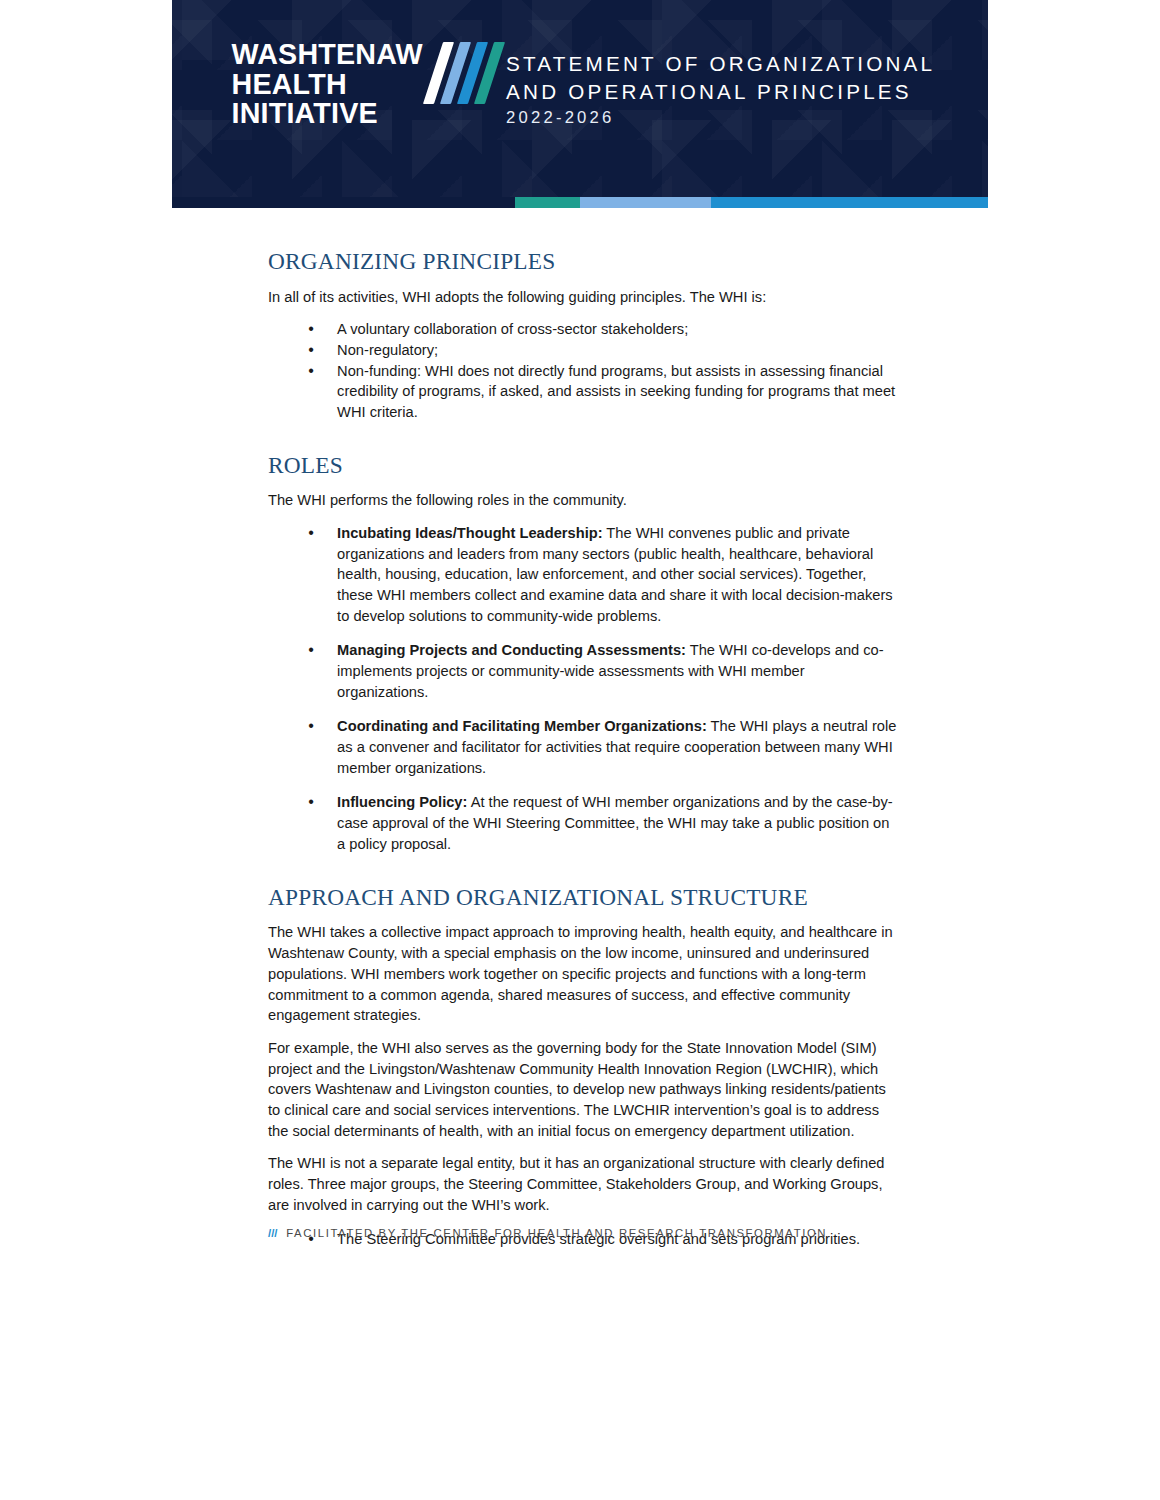WASHTENAW
HEALTH
INITIATIVE
STATEMENT OF ORGANIZATIONAL
AND OPERATIONAL PRINCIPLES
2022-2026
ORGANIZING PRINCIPLES
In all of its activities, WHI adopts the following guiding principles. The WHI is:
A voluntary collaboration of cross-sector stakeholders;
Non-regulatory;
Non-funding: WHI does not directly fund programs, but assists in assessing financial credibility of programs, if asked, and assists in seeking funding for programs that meet WHI criteria.
ROLES
The WHI performs the following roles in the community.
Incubating Ideas/Thought Leadership: The WHI convenes public and private organizations and leaders from many sectors (public health, healthcare, behavioral health, housing, education, law enforcement, and other social services). Together, these WHI members collect and examine data and share it with local decision-makers to develop solutions to community-wide problems.
Managing Projects and Conducting Assessments: The WHI co-develops and co-implements projects or community-wide assessments with WHI member organizations.
Coordinating and Facilitating Member Organizations: The WHI plays a neutral role as a convener and facilitator for activities that require cooperation between many WHI member organizations.
Influencing Policy: At the request of WHI member organizations and by the case-by-case approval of the WHI Steering Committee, the WHI may take a public position on a policy proposal.
APPROACH AND ORGANIZATIONAL STRUCTURE
The WHI takes a collective impact approach to improving health, health equity, and healthcare in Washtenaw County, with a special emphasis on the low income, uninsured and underinsured populations. WHI members work together on specific projects and functions with a long-term commitment to a common agenda, shared measures of success, and effective community engagement strategies.
For example, the WHI also serves as the governing body for the State Innovation Model (SIM) project and the Livingston/Washtenaw Community Health Innovation Region (LWCHIR), which covers Washtenaw and Livingston counties, to develop new pathways linking residents/patients to clinical care and social services interventions. The LWCHIR intervention’s goal is to address the social determinants of health, with an initial focus on emergency department utilization.
The WHI is not a separate legal entity, but it has an organizational structure with clearly defined roles. Three major groups, the Steering Committee, Stakeholders Group, and Working Groups, are involved in carrying out the WHI’s work.
The Steering Committee provides strategic oversight and sets program priorities.
/// FACILITATED BY THE CENTER FOR HEALTH AND RESEARCH TRANSFORMATION